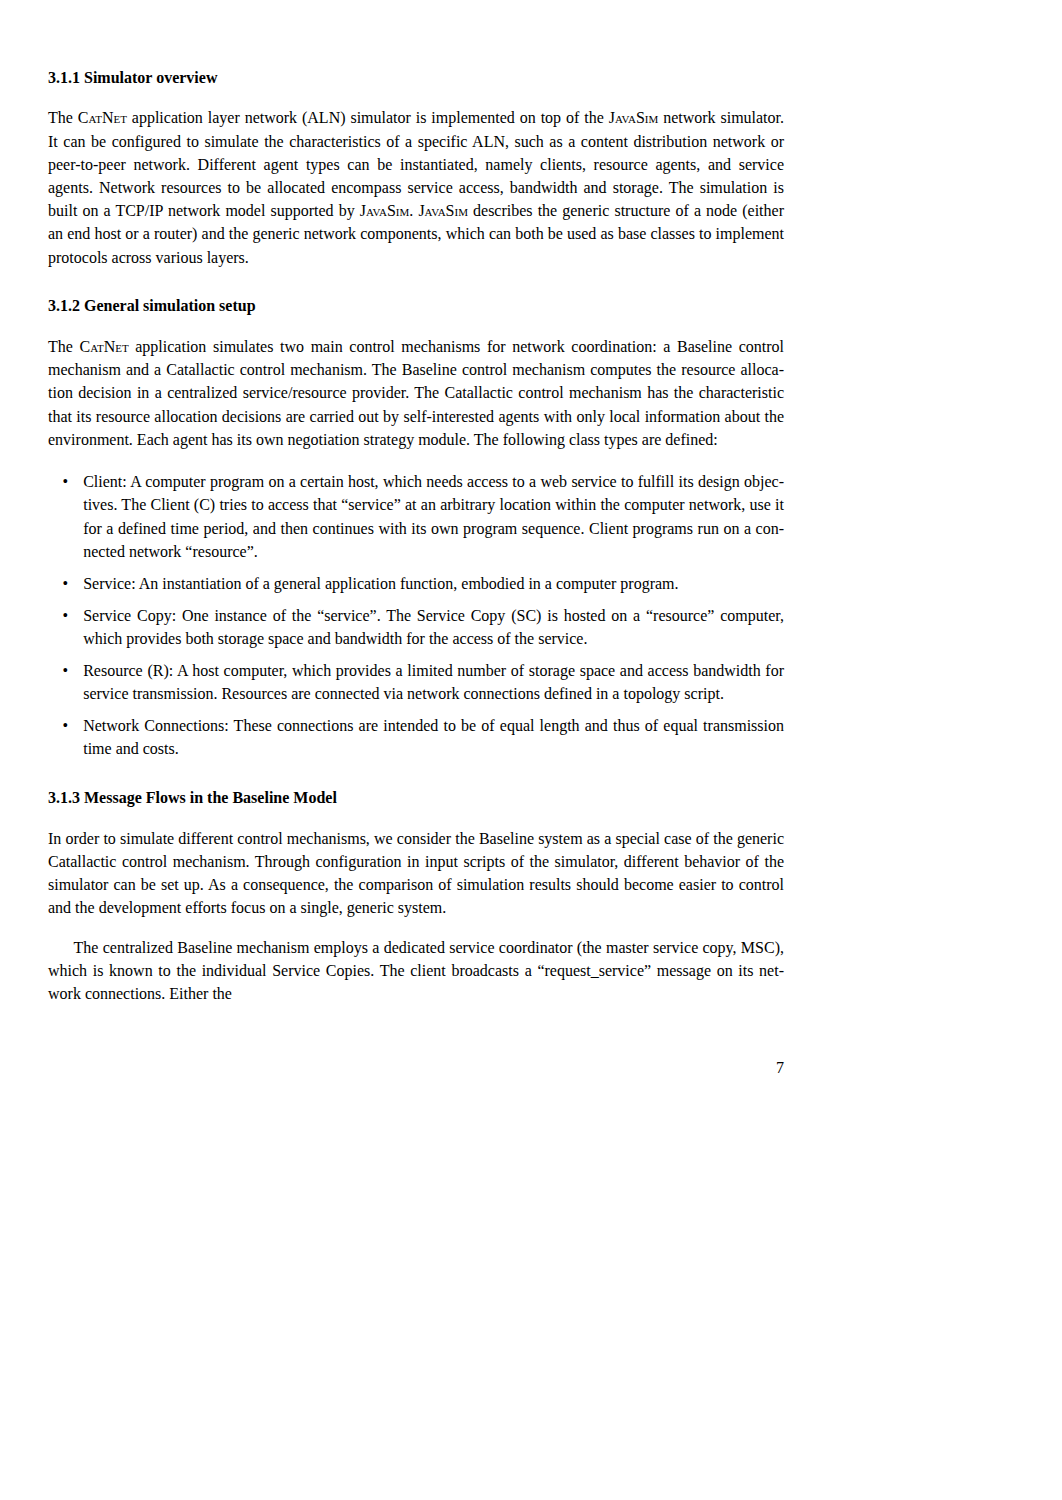3.1.1 Simulator overview
The CatNet application layer network (ALN) simulator is implemented on top of the JavaSim network simulator. It can be configured to simulate the characteristics of a specific ALN, such as a content distribution network or peer-to-peer network. Different agent types can be instantiated, namely clients, resource agents, and service agents. Network resources to be allocated encompass service access, bandwidth and storage. The simulation is built on a TCP/IP network model supported by JavaSim. JavaSim describes the generic structure of a node (either an end host or a router) and the generic network components, which can both be used as base classes to implement protocols across various layers.
3.1.2 General simulation setup
The CatNet application simulates two main control mechanisms for network coordination: a Baseline control mechanism and a Catallactic control mechanism. The Baseline control mechanism computes the resource allocation decision in a centralized service/resource provider. The Catallactic control mechanism has the characteristic that its resource allocation decisions are carried out by self-interested agents with only local information about the environment. Each agent has its own negotiation strategy module. The following class types are defined:
Client: A computer program on a certain host, which needs access to a web service to fulfill its design objectives. The Client (C) tries to access that “service” at an arbitrary location within the computer network, use it for a defined time period, and then continues with its own program sequence. Client programs run on a connected network “resource”.
Service: An instantiation of a general application function, embodied in a computer program.
Service Copy: One instance of the “service”. The Service Copy (SC) is hosted on a “resource” computer, which provides both storage space and bandwidth for the access of the service.
Resource (R): A host computer, which provides a limited number of storage space and access bandwidth for service transmission. Resources are connected via network connections defined in a topology script.
Network Connections: These connections are intended to be of equal length and thus of equal transmission time and costs.
3.1.3 Message Flows in the Baseline Model
In order to simulate different control mechanisms, we consider the Baseline system as a special case of the generic Catallactic control mechanism. Through configuration in input scripts of the simulator, different behavior of the simulator can be set up. As a consequence, the comparison of simulation results should become easier to control and the development efforts focus on a single, generic system.
The centralized Baseline mechanism employs a dedicated service coordinator (the master service copy, MSC), which is known to the individual Service Copies. The client broadcasts a “request_service” message on its network connections. Either the
7